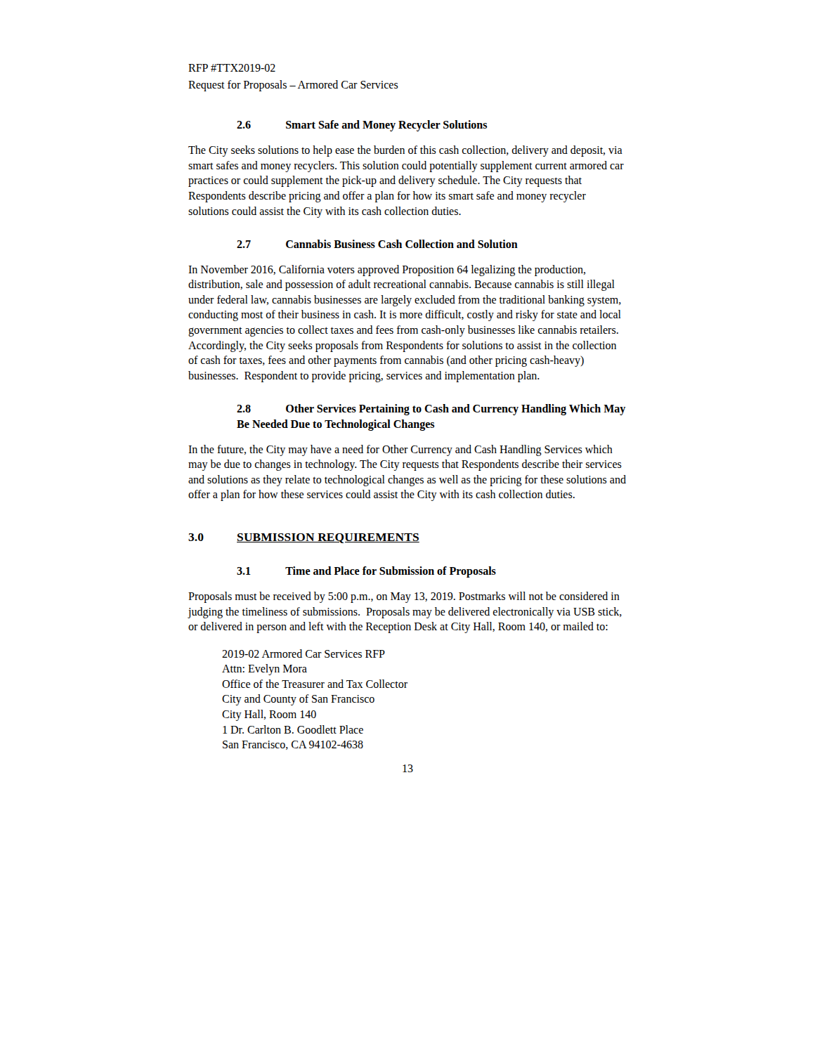RFP #TTX2019-02
Request for Proposals – Armored Car Services
2.6 Smart Safe and Money Recycler Solutions
The City seeks solutions to help ease the burden of this cash collection, delivery and deposit, via smart safes and money recyclers. This solution could potentially supplement current armored car practices or could supplement the pick-up and delivery schedule. The City requests that Respondents describe pricing and offer a plan for how its smart safe and money recycler solutions could assist the City with its cash collection duties.
2.7 Cannabis Business Cash Collection and Solution
In November 2016, California voters approved Proposition 64 legalizing the production, distribution, sale and possession of adult recreational cannabis. Because cannabis is still illegal under federal law, cannabis businesses are largely excluded from the traditional banking system, conducting most of their business in cash. It is more difficult, costly and risky for state and local government agencies to collect taxes and fees from cash-only businesses like cannabis retailers. Accordingly, the City seeks proposals from Respondents for solutions to assist in the collection of cash for taxes, fees and other payments from cannabis (and other pricing cash-heavy) businesses. Respondent to provide pricing, services and implementation plan.
2.8 Other Services Pertaining to Cash and Currency Handling Which May Be Needed Due to Technological Changes
In the future, the City may have a need for Other Currency and Cash Handling Services which may be due to changes in technology. The City requests that Respondents describe their services and solutions as they relate to technological changes as well as the pricing for these solutions and offer a plan for how these services could assist the City with its cash collection duties.
3.0 SUBMISSION REQUIREMENTS
3.1 Time and Place for Submission of Proposals
Proposals must be received by 5:00 p.m., on May 13, 2019. Postmarks will not be considered in judging the timeliness of submissions. Proposals may be delivered electronically via USB stick, or delivered in person and left with the Reception Desk at City Hall, Room 140, or mailed to:
2019-02 Armored Car Services RFP
Attn: Evelyn Mora
Office of the Treasurer and Tax Collector
City and County of San Francisco
City Hall, Room 140
1 Dr. Carlton B. Goodlett Place
San Francisco, CA 94102-4638
13